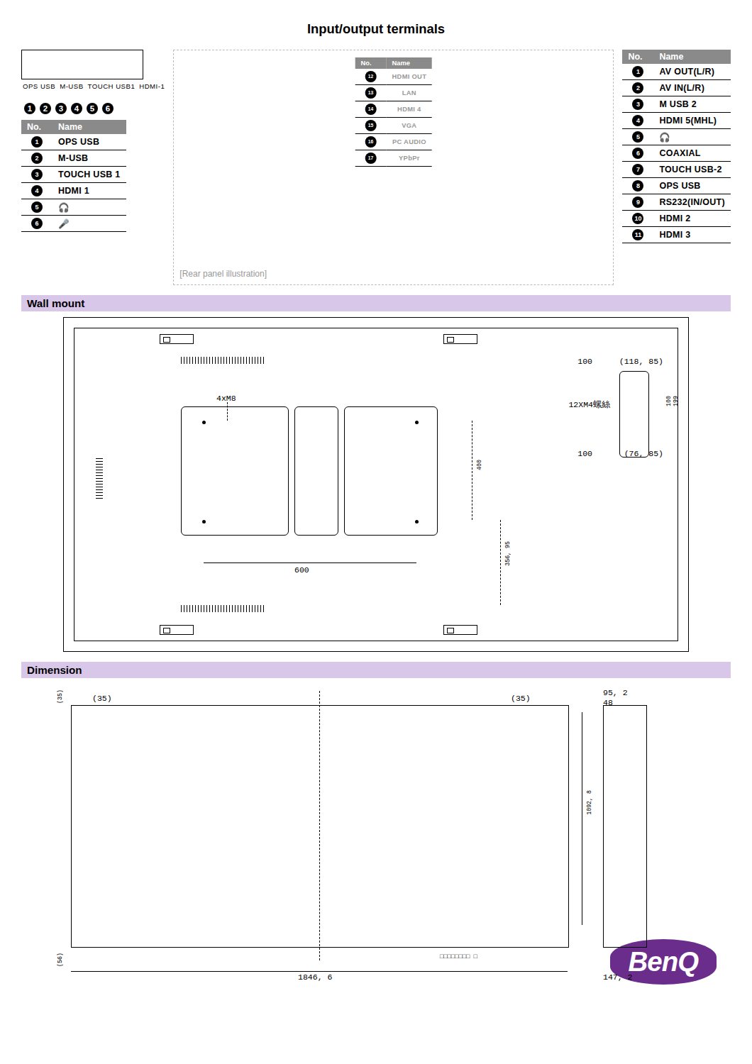Input/output terminals
OPS USB M-USB TOUCH USB1 HDMI-1
1 2 3 4 5 6
| No. | Name |
| --- | --- |
| 1 | OPS USB |
| 2 | M-USB |
| 3 | TOUCH USB 1 |
| 4 | HDMI 1 |
| 5 | 🎧 |
| 6 | 🎤 |
| No. | Name |
| --- | --- |
| 12 | HDMI OUT |
| 13 | LAN |
| 14 | HDMI 4 |
| 15 | VGA |
| 16 | PC AUDIO |
| 17 | YPbPr |
[Rear panel illustration]
| No. | Name |
| --- | --- |
| 1 | AV OUT(L/R) |
| 2 | AV IN(L/R) |
| 3 | M USB 2 |
| 4 | HDMI 5(MHL) |
| 5 | 🎧 |
| 6 | COAXIAL |
| 7 | TOUCH USB-2 |
| 8 | OPS USB |
| 9 | RS232(IN/OUT) |
| 10 | HDMI 2 |
| 11 | HDMI 3 |
Wall mount
4xM8
600
400
356, 95
100
(118, 85)
12XM4螺絲
100
199
100
(76, 85)
Dimension
(35)
(35)
(35)
(56)
1846, 6
1092, 8
95, 2
48
147, 2
□□□□□□□□ □
BenQ